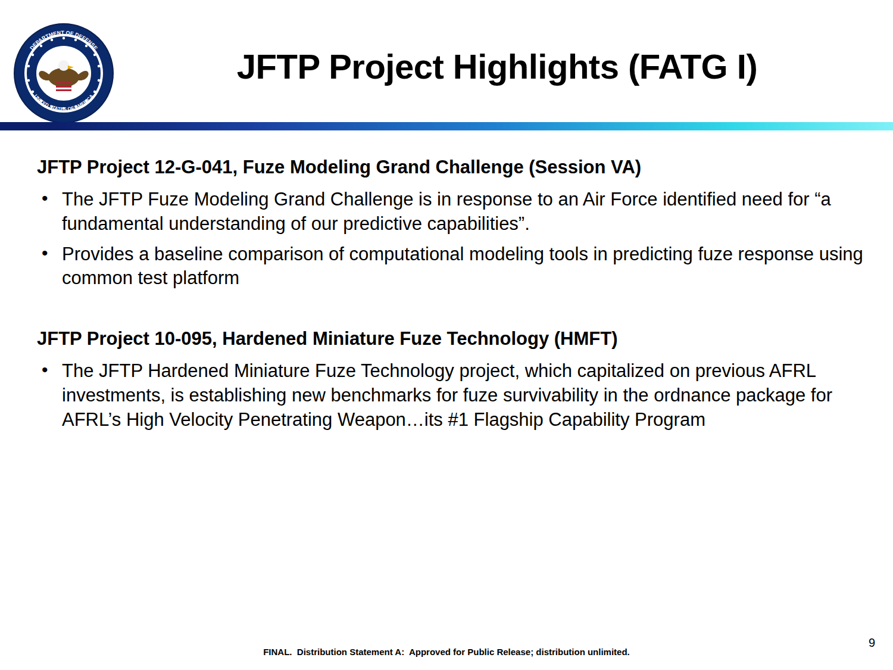DEPARTMENT OF DEFENSE UNITED STATES OF AMERICA
JFTP Project Highlights (FATG I)
JFTP Project 12-G-041, Fuze Modeling Grand Challenge (Session VA)
The JFTP Fuze Modeling Grand Challenge is in response to an Air Force identified need for “a fundamental understanding of our predictive capabilities”.
Provides a baseline comparison of computational modeling tools in predicting fuze response using common test platform
JFTP Project 10-095, Hardened Miniature Fuze Technology (HMFT)
The JFTP Hardened Miniature Fuze Technology project, which capitalized on previous AFRL investments, is establishing new benchmarks for fuze survivability in the ordnance package for AFRL’s High Velocity Penetrating Weapon…its #1 Flagship Capability Program
FINAL. Distribution Statement A: Approved for Public Release; distribution unlimited.
9